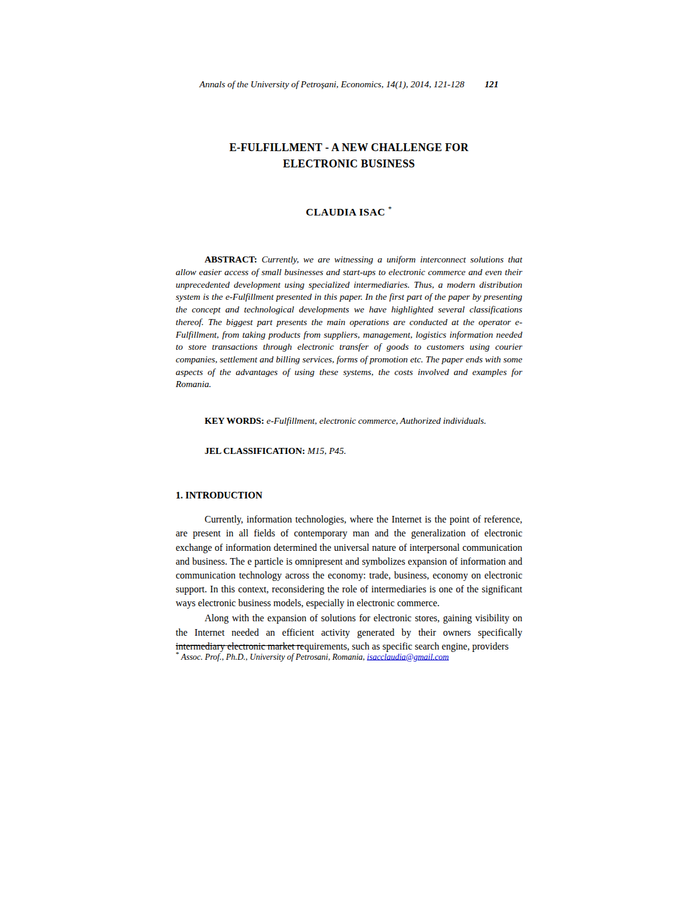Annals of the University of Petroşani, Economics, 14(1), 2014, 121-128 121
E-Fulfillment - A New Challenge for
Electronic Business
CLAUDIA ISAC *
ABSTRACT: Currently, we are witnessing a uniform interconnect solutions that allow easier access of small businesses and start-ups to electronic commerce and even their unprecedented development using specialized intermediaries. Thus, a modern distribution system is the e-Fulfillment presented in this paper. In the first part of the paper by presenting the concept and technological developments we have highlighted several classifications thereof. The biggest part presents the main operations are conducted at the operator e-Fulfillment, from taking products from suppliers, management, logistics information needed to store transactions through electronic transfer of goods to customers using courier companies, settlement and billing services, forms of promotion etc. The paper ends with some aspects of the advantages of using these systems, the costs involved and examples for Romania.
KEY WORDS: e-Fulfillment, electronic commerce, Authorized individuals.
JEL CLASSIFICATION: M15, P45.
1. INTRODUCTION
Currently, information technologies, where the Internet is the point of reference, are present in all fields of contemporary man and the generalization of electronic exchange of information determined the universal nature of interpersonal communication and business. The e particle is omnipresent and symbolizes expansion of information and communication technology across the economy: trade, business, economy on electronic support. In this context, reconsidering the role of intermediaries is one of the significant ways electronic business models, especially in electronic commerce.
Along with the expansion of solutions for electronic stores, gaining visibility on the Internet needed an efficient activity generated by their owners specifically intermediary electronic market requirements, such as specific search engine, providers
* Assoc. Prof., Ph.D., University of Petrosani, Romania, isacclaudia@gmail.com